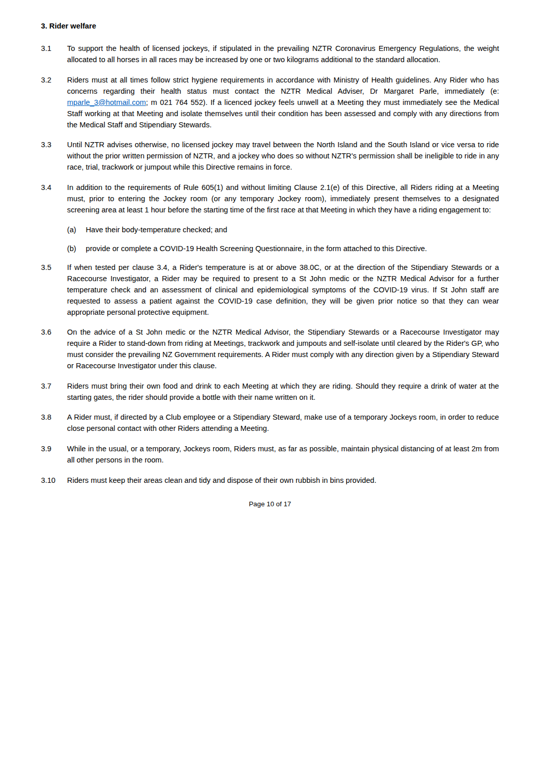3. Rider welfare
3.1
To support the health of licensed jockeys, if stipulated in the prevailing NZTR Coronavirus Emergency Regulations, the weight allocated to all horses in all races may be increased by one or two kilograms additional to the standard allocation.
3.2
Riders must at all times follow strict hygiene requirements in accordance with Ministry of Health guidelines. Any Rider who has concerns regarding their health status must contact the NZTR Medical Adviser, Dr Margaret Parle, immediately (e: mparle_3@hotmail.com; m 021 764 552). If a licenced jockey feels unwell at a Meeting they must immediately see the Medical Staff working at that Meeting and isolate themselves until their condition has been assessed and comply with any directions from the Medical Staff and Stipendiary Stewards.
3.3
Until NZTR advises otherwise, no licensed jockey may travel between the North Island and the South Island or vice versa to ride without the prior written permission of NZTR, and a jockey who does so without NZTR's permission shall be ineligible to ride in any race, trial, trackwork or jumpout while this Directive remains in force.
3.4
In addition to the requirements of Rule 605(1) and without limiting Clause 2.1(e) of this Directive, all Riders riding at a Meeting must, prior to entering the Jockey room (or any temporary Jockey room), immediately present themselves to a designated screening area at least 1 hour before the starting time of the first race at that Meeting in which they have a riding engagement to:
(a)
Have their body-temperature checked; and
(b)
provide or complete a COVID-19 Health Screening Questionnaire, in the form attached to this Directive.
3.5
If when tested per clause 3.4, a Rider's temperature is at or above 38.0C, or at the direction of the Stipendiary Stewards or a Racecourse Investigator, a Rider may be required to present to a St John medic or the NZTR Medical Advisor for a further temperature check and an assessment of clinical and epidemiological symptoms of the COVID-19 virus. If St John staff are requested to assess a patient against the COVID-19 case definition, they will be given prior notice so that they can wear appropriate personal protective equipment.
3.6
On the advice of a St John medic or the NZTR Medical Advisor, the Stipendiary Stewards or a Racecourse Investigator may require a Rider to stand-down from riding at Meetings, trackwork and jumpouts and self-isolate until cleared by the Rider's GP, who must consider the prevailing NZ Government requirements. A Rider must comply with any direction given by a Stipendiary Steward or Racecourse Investigator under this clause.
3.7
Riders must bring their own food and drink to each Meeting at which they are riding. Should they require a drink of water at the starting gates, the rider should provide a bottle with their name written on it.
3.8
A Rider must, if directed by a Club employee or a Stipendiary Steward, make use of a temporary Jockeys room, in order to reduce close personal contact with other Riders attending a Meeting.
3.9
While in the usual, or a temporary, Jockeys room, Riders must, as far as possible, maintain physical distancing of at least 2m from all other persons in the room.
3.10
Riders must keep their areas clean and tidy and dispose of their own rubbish in bins provided.
Page 10 of 17